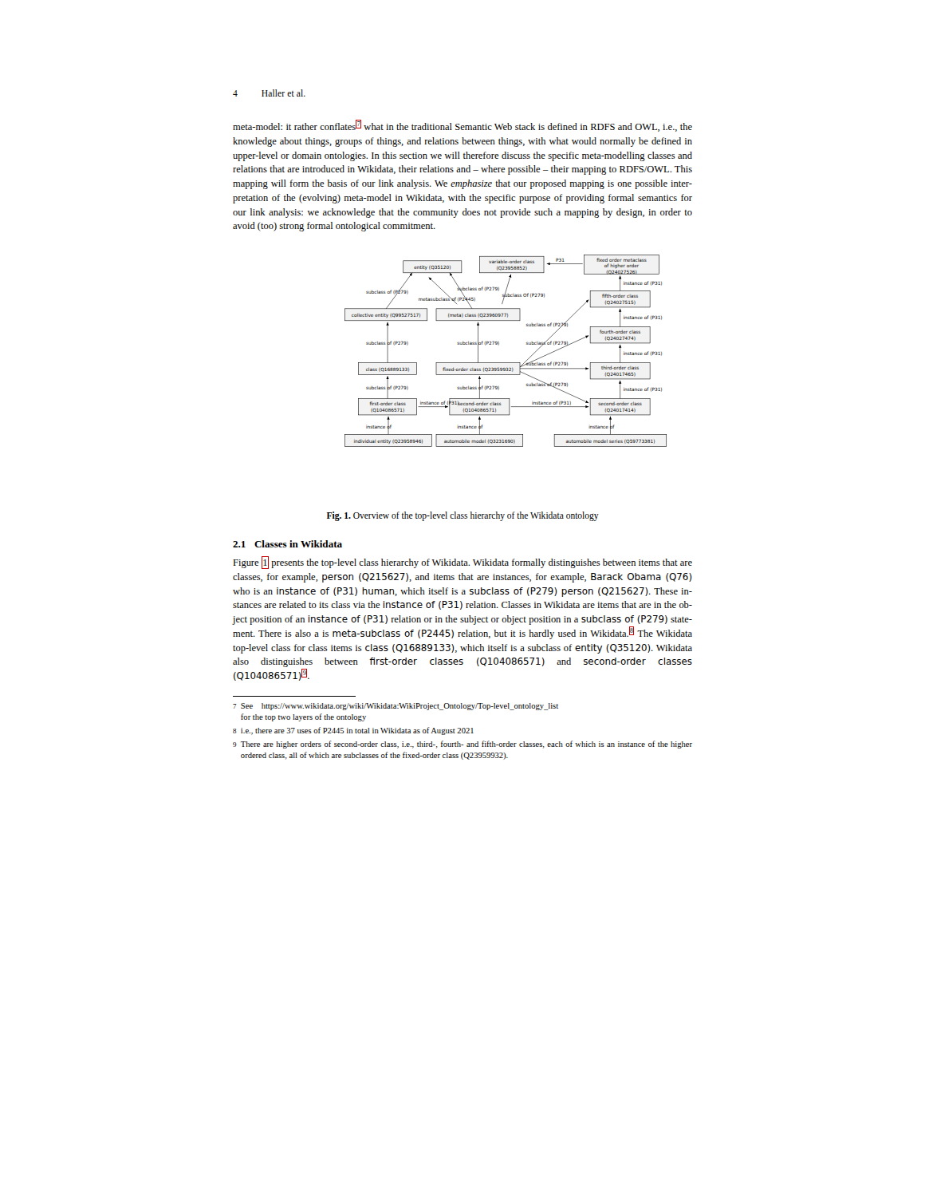4 Haller et al.
meta-model: it rather conflates7 what in the traditional Semantic Web stack is defined in RDFS and OWL, i.e., the knowledge about things, groups of things, and relations between things, with what would normally be defined in upper-level or domain ontologies. In this section we will therefore discuss the specific meta-modelling classes and relations that are introduced in Wikidata, their relations and – where possible – their mapping to RDFS/OWL. This mapping will form the basis of our link analysis. We emphasize that our proposed mapping is one possible interpretation of the (evolving) meta-model in Wikidata, with the specific purpose of providing formal semantics for our link analysis: we acknowledge that the community does not provide such a mapping by design, in order to avoid (too) strong formal ontological commitment.
entity (Q35120) variable-order class (Q23958852) fixed order metaclass of higher order (Q24027526) collective entity (Q99527517) (meta) class (Q23960977) fifth-order class (Q24027515) fourth-order class (Q24027474) third-order class (Q24017465) second-order class (Q24017414) class (Q16889133) fixed-order class (Q23959932) first-order class (Q104086571) second-order class (Q104086571) individual entity (Q23958946) automobile model (Q3231690) automobile model series (Q59773381) subclass of (P279) subclass of (P279) metasubclass of (P2445) subclass Of (P279) P31 instance of (P31) instance of (P31) instance of (P31) instance of (P31) subclass of (P279) subclass of (P279) subclass of (P279) subclass of (P279) instance of (P31) instance of (P31) instance of instance of instance of subclass of (P279) subclass of (P279) subclass of (P279) subclass of (P279)
Fig. 1. Overview of the top-level class hierarchy of the Wikidata ontology
2.1 Classes in Wikidata
Figure 1 presents the top-level class hierarchy of Wikidata. Wikidata formally distinguishes between items that are classes, for example, person (Q215627), and items that are instances, for example, Barack Obama (Q76) who is an instance of (P31) human, which itself is a subclass of (P279) person (Q215627). These instances are related to its class via the instance of (P31) relation. Classes in Wikidata are items that are in the object position of an instance of (P31) relation or in the subject or object position in a subclass of (P279) statement. There is also a is meta-subclass of (P2445) relation, but it is hardly used in Wikidata.8 The Wikidata top-level class for class items is class (Q16889133), which itself is a subclass of entity (Q35120). Wikidata also distinguishes between first-order classes (Q104086571) and second-order classes (Q104086571)9.
7
See https://www.wikidata.org/wiki/Wikidata:WikiProject_Ontology/Top-level_ontology_list
for the top two layers of the ontology
8
i.e., there are 37 uses of P2445 in total in Wikidata as of August 2021
9
There are higher orders of second-order class, i.e., third-, fourth- and fifth-order classes, each of which is an instance of the higher ordered class, all of which are subclasses of the fixed-order class (Q23959932).